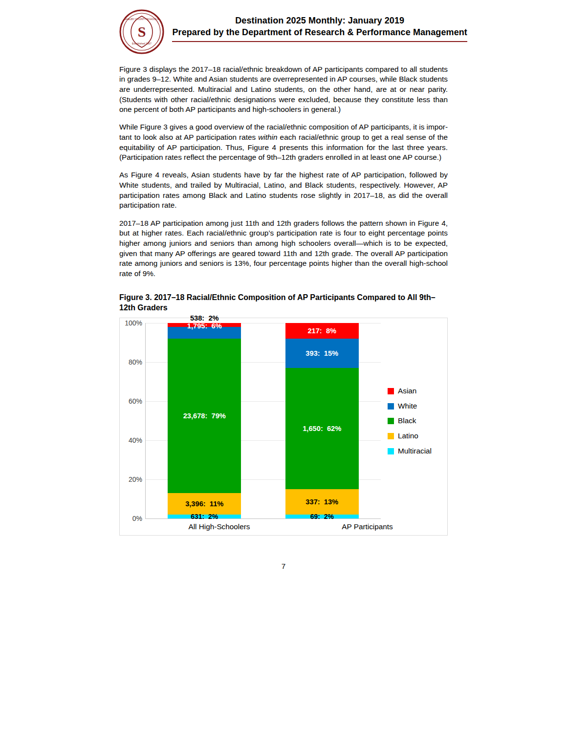S Established 1867 SHELBY COUNTY SCHOOLS
Destination 2025 Monthly: January 2019
Prepared by the Department of Research & Performance Management
Figure 3 displays the 2017–18 racial/ethnic breakdown of AP participants compared to all students in grades 9–12. White and Asian students are overrepresented in AP courses, while Black students are underrepresented. Multiracial and Latino students, on the other hand, are at or near parity. (Students with other racial/ethnic designations were excluded, because they constitute less than one percent of both AP participants and high-schoolers in general.)
While Figure 3 gives a good overview of the racial/ethnic composition of AP participants, it is important to look also at AP participation rates within each racial/ethnic group to get a real sense of the equitability of AP participation. Thus, Figure 4 presents this information for the last three years. (Participation rates reflect the percentage of 9th–12th graders enrolled in at least one AP course.)
As Figure 4 reveals, Asian students have by far the highest rate of AP participation, followed by White students, and trailed by Multiracial, Latino, and Black students, respectively. However, AP participation rates among Black and Latino students rose slightly in 2017–18, as did the overall participation rate.
2017–18 AP participation among just 11th and 12th graders follows the pattern shown in Figure 4, but at higher rates. Each racial/ethnic group’s participation rate is four to eight percentage points higher among juniors and seniors than among high schoolers overall—which is to be expected, given that many AP offerings are geared toward 11th and 12th grade. The overall AP participation rate among juniors and seniors is 13%, four percentage points higher than the overall high-school rate of 9%.
Figure 3. 2017–18 Racial/Ethnic Composition of AP Participants Compared to All 9th–12th Graders
100%
80%
60%
40%
20%
0%
538: 2%
1,795: 6%
23,678: 79%
3,396: 11%
631: 2%
217: 8%
393: 15%
1,650: 62%
337: 13%
69: 2%
Asian
White
Black
Latino
Multiracial
All High-Schoolers
AP Participants
7